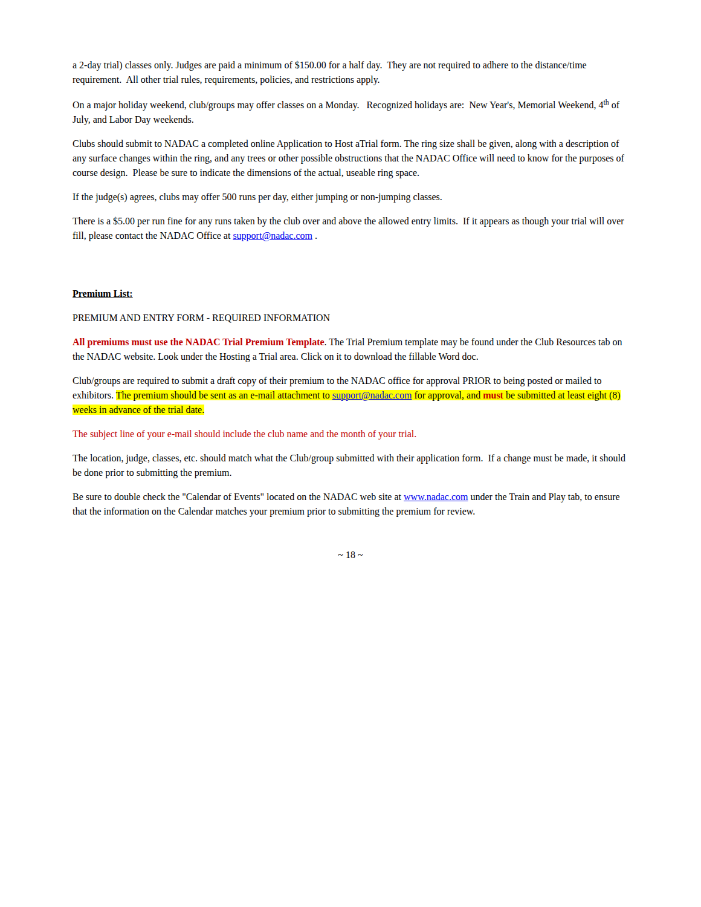a 2-day trial) classes only. Judges are paid a minimum of $150.00 for a half day. They are not required to adhere to the distance/time requirement. All other trial rules, requirements, policies, and restrictions apply.
On a major holiday weekend, club/groups may offer classes on a Monday. Recognized holidays are: New Year's, Memorial Weekend, 4th of July, and Labor Day weekends.
Clubs should submit to NADAC a completed online Application to Host aTrial form. The ring size shall be given, along with a description of any surface changes within the ring, and any trees or other possible obstructions that the NADAC Office will need to know for the purposes of course design. Please be sure to indicate the dimensions of the actual, useable ring space.
If the judge(s) agrees, clubs may offer 500 runs per day, either jumping or non-jumping classes.
There is a $5.00 per run fine for any runs taken by the club over and above the allowed entry limits. If it appears as though your trial will over fill, please contact the NADAC Office at support@nadac.com .
Premium List:
PREMIUM AND ENTRY FORM - REQUIRED INFORMATION
All premiums must use the NADAC Trial Premium Template. The Trial Premium template may be found under the Club Resources tab on the NADAC website. Look under the Hosting a Trial area. Click on it to download the fillable Word doc.
Club/groups are required to submit a draft copy of their premium to the NADAC office for approval PRIOR to being posted or mailed to exhibitors. The premium should be sent as an e-mail attachment to support@nadac.com for approval, and must be submitted at least eight (8) weeks in advance of the trial date.
The subject line of your e-mail should include the club name and the month of your trial.
The location, judge, classes, etc. should match what the Club/group submitted with their application form. If a change must be made, it should be done prior to submitting the premium.
Be sure to double check the "Calendar of Events" located on the NADAC web site at www.nadac.com under the Train and Play tab, to ensure that the information on the Calendar matches your premium prior to submitting the premium for review.
~ 18 ~